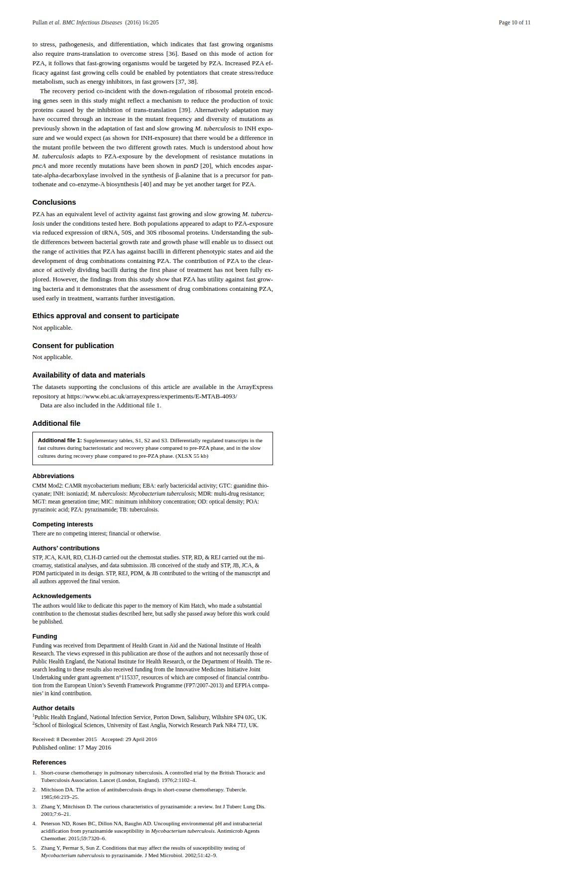Pullan et al. BMC Infectious Diseases (2016) 16:205
Page 10 of 11
to stress, pathogenesis, and differentiation, which indicates that fast growing organisms also require trans-translation to overcome stress [36]. Based on this mode of action for PZA, it follows that fast-growing organisms would be targeted by PZA. Increased PZA efficacy against fast growing cells could be enabled by potentiators that create stress/reduce metabolism, such as energy inhibitors, in fast growers [37, 38].
The recovery period co-incident with the down-regulation of ribosomal protein encoding genes seen in this study might reflect a mechanism to reduce the production of toxic proteins caused by the inhibition of trans-translation [39]. Alternatively adaptation may have occurred through an increase in the mutant frequency and diversity of mutations as previously shown in the adaptation of fast and slow growing M. tuberculosis to INH exposure and we would expect (as shown for INH-exposure) that there would be a difference in the mutant profile between the two different growth rates. Much is understood about how M. tuberculosis adapts to PZA-exposure by the development of resistance mutations in pncA and more recently mutations have been shown in panD [20], which encodes aspartate-alpha-decarboxylase involved in the synthesis of β-alanine that is a precursor for pantothenate and co-enzyme-A biosynthesis [40] and may be yet another target for PZA.
Conclusions
PZA has an equivalent level of activity against fast growing and slow growing M. tuberculosis under the conditions tested here. Both populations appeared to adapt to PZA-exposure via reduced expression of tRNA, 50S, and 30S ribosomal proteins. Understanding the subtle differences between bacterial growth rate and growth phase will enable us to dissect out the range of activities that PZA has against bacilli in different phenotypic states and aid the development of drug combinations containing PZA. The contribution of PZA to the clearance of actively dividing bacilli during the first phase of treatment has not been fully explored. However, the findings from this study show that PZA has utility against fast growing bacteria and it demonstrates that the assessment of drug combinations containing PZA, used early in treatment, warrants further investigation.
Ethics approval and consent to participate
Not applicable.
Consent for publication
Not applicable.
Availability of data and materials
The datasets supporting the conclusions of this article are available in the ArrayExpress repository at https://www.ebi.ac.uk/arrayexpress/experiments/E-MTAB-4093/
Data are also included in the Additional file 1.
Additional file
Additional file 1: Supplementary tables, S1, S2 and S3. Differentially regulated transcripts in the fast cultures during bacteriostatic and recovery phase compared to pre-PZA phase, and in the slow cultures during recovery phase compared to pre-PZA phase. (XLSX 55 kb)
Abbreviations
CMM Mod2: CAMR mycobacterium medium; EBA: early bactericidal activity; GTC: guanidine thiocyanate; INH: isoniazid; M. tuberculosis: Mycobacterium tuberculosis; MDR: multi-drug resistance; MGT: mean generation time; MIC: minimum inhibitory concentration; OD: optical density; POA: pyrazinoic acid; PZA: pyrazinamide; TB: tuberculosis.
Competing interests
There are no competing interest; financial or otherwise.
Authors’ contributions
STP, JCA, KAH, RD, CLH-D carried out the chemostat studies. STP, RD, & REJ carried out the microarray, statistical analyses, and data submission. JB conceived of the study and STP, JB, JCA, & PDM participated in its design. STP, REJ, PDM, & JB contributed to the writing of the manuscript and all authors approved the final version.
Acknowledgements
The authors would like to dedicate this paper to the memory of Kim Hatch, who made a substantial contribution to the chemostat studies described here, but sadly she passed away before this work could be published.
Funding
Funding was received from Department of Health Grant in Aid and the National Institute of Health Research. The views expressed in this publication are those of the authors and not necessarily those of Public Health England, the National Institute for Health Research, or the Department of Health. The research leading to these results also received funding from the Innovative Medicines Initiative Joint Undertaking under grant agreement n°115337, resources of which are composed of financial contribution from the European Union’s Seventh Framework Programme (FP7/2007-2013) and EFPIA companies’ in kind contribution.
Author details
1Public Health England, National Infection Service, Porton Down, Salisbury, Wiltshire SP4 0JG, UK. 2School of Biological Sciences, University of East Anglia, Norwich Research Park NR4 7TJ, UK.
Received: 8 December 2015 Accepted: 29 April 2016
Published online: 17 May 2016
References
Short-course chemotherapy in pulmonary tuberculosis. A controlled trial by the British Thoracic and Tuberculosis Association. Lancet (London, England). 1976;2:1102–4.
Mitchison DA. The action of antituberculosis drugs in short-course chemotherapy. Tubercle. 1985;66:219–25.
Zhang Y, Mitchison D. The curious characteristics of pyrazinamide: a review. Int J Tuberc Lung Dis. 2003;7:6–21.
Peterson ND, Rosen BC, Dillon NA, Baughn AD. Uncoupling environmental pH and intrabacterial acidification from pyrazinamide susceptibility in Mycobacterium tuberculosis. Antimicrob Agents Chemother. 2015;59:7320–6.
Zhang Y, Permar S, Sun Z. Conditions that may affect the results of susceptibility testing of Mycobacterium tuberculosis to pyrazinamide. J Med Microbiol. 2002;51:42–9.